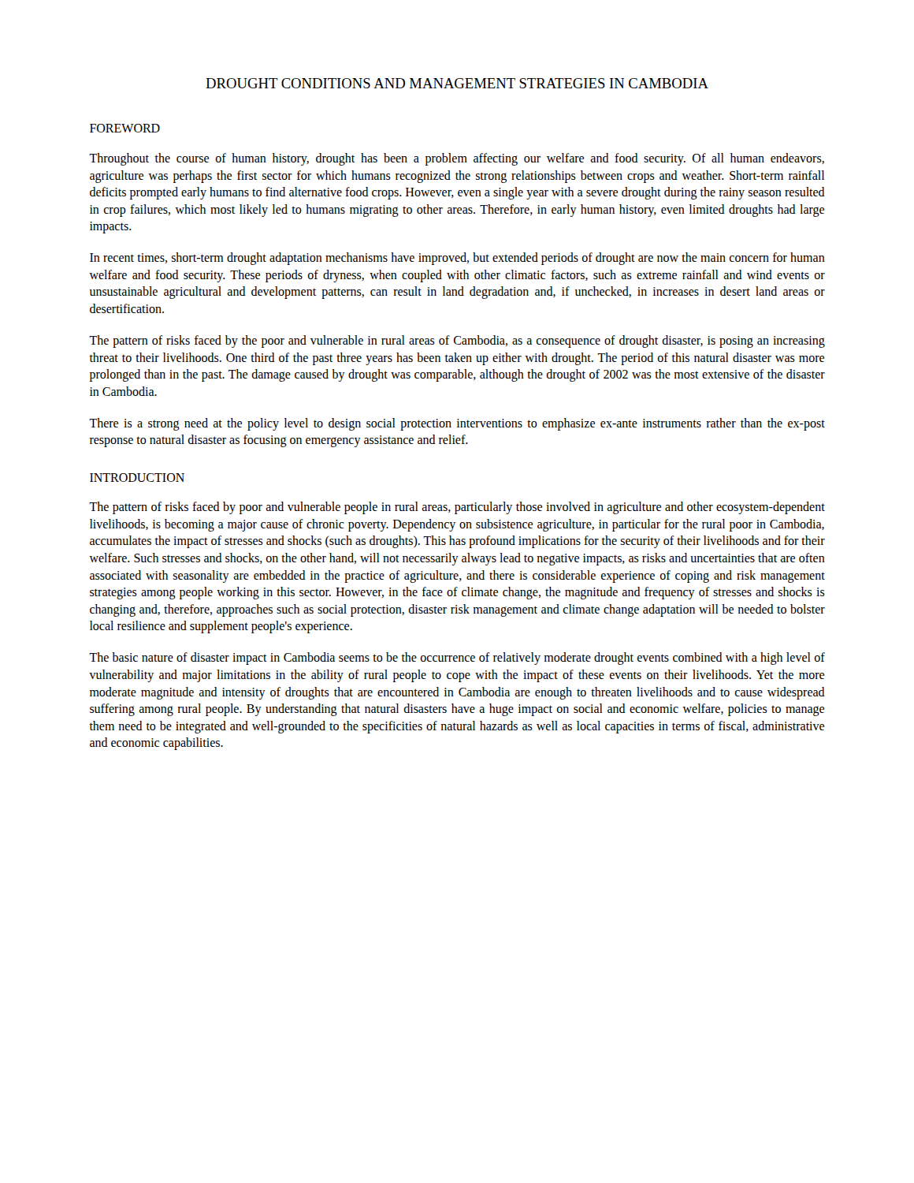Drought Conditions and Management Strategies in Cambodia
Foreword
Throughout the course of human history, drought has been a problem affecting our welfare and food security. Of all human endeavors, agriculture was perhaps the first sector for which humans recognized the strong relationships between crops and weather. Short-term rainfall deficits prompted early humans to find alternative food crops. However, even a single year with a severe drought during the rainy season resulted in crop failures, which most likely led to humans migrating to other areas. Therefore, in early human history, even limited droughts had large impacts.
In recent times, short-term drought adaptation mechanisms have improved, but extended periods of drought are now the main concern for human welfare and food security. These periods of dryness, when coupled with other climatic factors, such as extreme rainfall and wind events or unsustainable agricultural and development patterns, can result in land degradation and, if unchecked, in increases in desert land areas or desertification.
The pattern of risks faced by the poor and vulnerable in rural areas of Cambodia, as a consequence of drought disaster, is posing an increasing threat to their livelihoods. One third of the past three years has been taken up either with drought. The period of this natural disaster was more prolonged than in the past. The damage caused by drought was comparable, although the drought of 2002 was the most extensive of the disaster in Cambodia.
There is a strong need at the policy level to design social protection interventions to emphasize ex-ante instruments rather than the ex-post response to natural disaster as focusing on emergency assistance and relief.
Introduction
The pattern of risks faced by poor and vulnerable people in rural areas, particularly those involved in agriculture and other ecosystem-dependent livelihoods, is becoming a major cause of chronic poverty. Dependency on subsistence agriculture, in particular for the rural poor in Cambodia, accumulates the impact of stresses and shocks (such as droughts). This has profound implications for the security of their livelihoods and for their welfare. Such stresses and shocks, on the other hand, will not necessarily always lead to negative impacts, as risks and uncertainties that are often associated with seasonality are embedded in the practice of agriculture, and there is considerable experience of coping and risk management strategies among people working in this sector. However, in the face of climate change, the magnitude and frequency of stresses and shocks is changing and, therefore, approaches such as social protection, disaster risk management and climate change adaptation will be needed to bolster local resilience and supplement people's experience.
The basic nature of disaster impact in Cambodia seems to be the occurrence of relatively moderate drought events combined with a high level of vulnerability and major limitations in the ability of rural people to cope with the impact of these events on their livelihoods. Yet the more moderate magnitude and intensity of droughts that are encountered in Cambodia are enough to threaten livelihoods and to cause widespread suffering among rural people. By understanding that natural disasters have a huge impact on social and economic welfare, policies to manage them need to be integrated and well-grounded to the specificities of natural hazards as well as local capacities in terms of fiscal, administrative and economic capabilities.